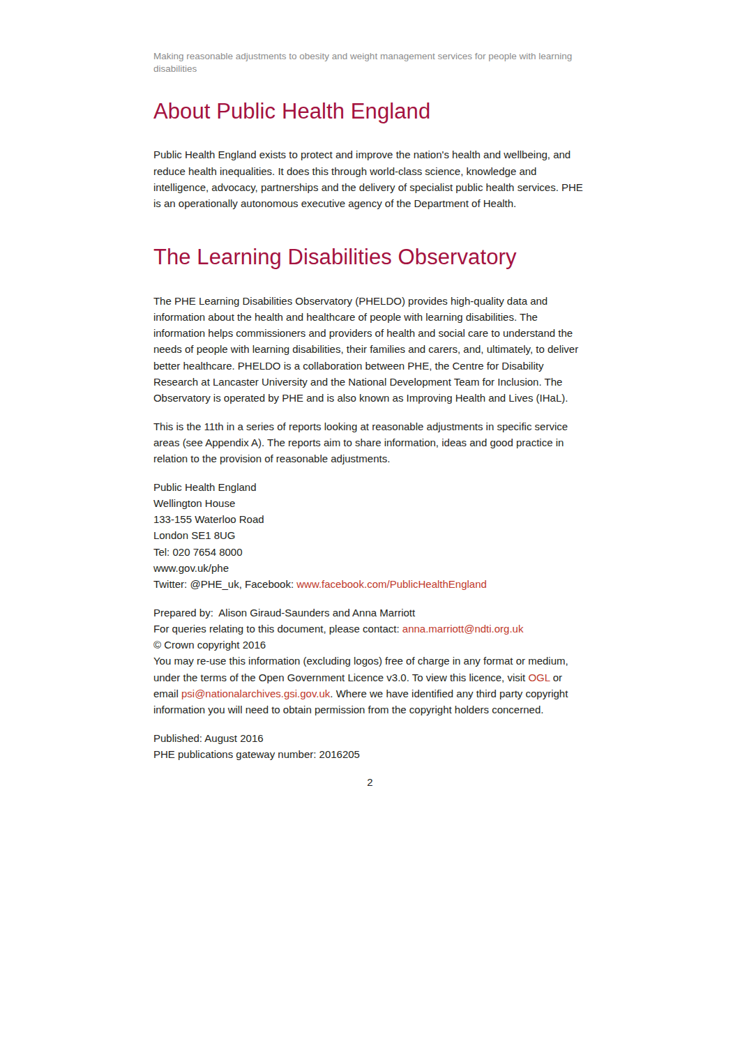Making reasonable adjustments to obesity and weight management services for people with learning disabilities
About Public Health England
Public Health England exists to protect and improve the nation's health and wellbeing, and reduce health inequalities. It does this through world-class science, knowledge and intelligence, advocacy, partnerships and the delivery of specialist public health services. PHE is an operationally autonomous executive agency of the Department of Health.
The Learning Disabilities Observatory
The PHE Learning Disabilities Observatory (PHELDO) provides high-quality data and information about the health and healthcare of people with learning disabilities. The information helps commissioners and providers of health and social care to understand the needs of people with learning disabilities, their families and carers, and, ultimately, to deliver better healthcare. PHELDO is a collaboration between PHE, the Centre for Disability Research at Lancaster University and the National Development Team for Inclusion. The Observatory is operated by PHE and is also known as Improving Health and Lives (IHaL).
This is the 11th in a series of reports looking at reasonable adjustments in specific service areas (see Appendix A). The reports aim to share information, ideas and good practice in relation to the provision of reasonable adjustments.
Public Health England
Wellington House
133-155 Waterloo Road
London SE1 8UG
Tel: 020 7654 8000
www.gov.uk/phe
Twitter: @PHE_uk, Facebook: www.facebook.com/PublicHealthEngland
Prepared by: Alison Giraud-Saunders and Anna Marriott
For queries relating to this document, please contact: anna.marriott@ndti.org.uk
© Crown copyright 2016
You may re-use this information (excluding logos) free of charge in any format or medium, under the terms of the Open Government Licence v3.0. To view this licence, visit OGL or email psi@nationalarchives.gsi.gov.uk. Where we have identified any third party copyright information you will need to obtain permission from the copyright holders concerned.
Published: August 2016
PHE publications gateway number: 2016205
2